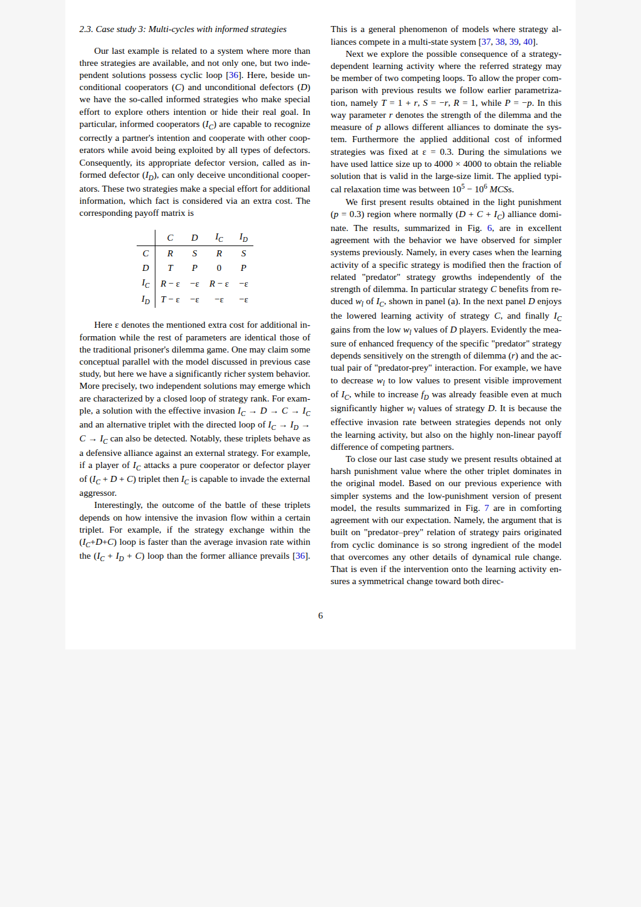2.3. Case study 3: Multi-cycles with informed strategies
Our last example is related to a system where more than three strategies are available, and not only one, but two independent solutions possess cyclic loop [36]. Here, beside unconditional cooperators (C) and unconditional defectors (D) we have the so-called informed strategies who make special effort to explore others intention or hide their real goal. In particular, informed cooperators (IC) are capable to recognize correctly a partner's intention and cooperate with other cooperators while avoid being exploited by all types of defectors. Consequently, its appropriate defector version, called as informed defector (ID), can only deceive unconditional cooperators. These two strategies make a special effort for additional information, which fact is considered via an extra cost. The corresponding payoff matrix is
| | C | D | I C | I D |
| --- | --- | --- | --- | --- |
| C | R | S | R | S |
| D | T | P | 0 | P |
| I C | R − ε | −ε | R − ε | −ε |
| I D | T − ε | −ε | −ε | −ε |
Here ε denotes the mentioned extra cost for additional information while the rest of parameters are identical those of the traditional prisoner's dilemma game. One may claim some conceptual parallel with the model discussed in previous case study, but here we have a significantly richer system behavior. More precisely, two independent solutions may emerge which are characterized by a closed loop of strategy rank. For example, a solution with the effective invasion IC → D → C → IC and an alternative triplet with the directed loop of IC → ID → C → IC can also be detected. Notably, these triplets behave as a defensive alliance against an external strategy. For example, if a player of IC attacks a pure cooperator or defector player of (IC + D + C) triplet then IC is capable to invade the external aggressor.
Interestingly, the outcome of the battle of these triplets depends on how intensive the invasion flow within a certain triplet. For example, if the strategy exchange within the (IC+D+C) loop is faster than the average invasion rate within the (IC + ID + C) loop than the former alliance prevails [36]. This is a general phenomenon of models where strategy alliances compete in a multi-state system [37, 38, 39, 40].
Next we explore the possible consequence of a strategy-dependent learning activity where the referred strategy may be member of two competing loops. To allow the proper comparison with previous results we follow earlier parametrization, namely T = 1 + r, S = −r, R = 1, while P = −p. In this way parameter r denotes the strength of the dilemma and the measure of p allows different alliances to dominate the system. Furthermore the applied additional cost of informed strategies was fixed at ε = 0.3. During the simulations we have used lattice size up to 4000 × 4000 to obtain the reliable solution that is valid in the large-size limit. The applied typical relaxation time was between 105 − 106 MCSs.
We first present results obtained in the light punishment (p = 0.3) region where normally (D + C + IC) alliance dominate. The results, summarized in Fig. 6, are in excellent agreement with the behavior we have observed for simpler systems previously. Namely, in every cases when the learning activity of a specific strategy is modified then the fraction of related "predator" strategy growths independently of the strength of dilemma. In particular strategy C benefits from reduced wl of IC, shown in panel (a). In the next panel D enjoys the lowered learning activity of strategy C, and finally IC gains from the low wl values of D players. Evidently the measure of enhanced frequency of the specific "predator" strategy depends sensitively on the strength of dilemma (r) and the actual pair of "predator-prey" interaction. For example, we have to decrease wl to low values to present visible improvement of IC, while to increase fD was already feasible even at much significantly higher wl values of strategy D. It is because the effective invasion rate between strategies depends not only the learning activity, but also on the highly non-linear payoff difference of competing partners.
To close our last case study we present results obtained at harsh punishment value where the other triplet dominates in the original model. Based on our previous experience with simpler systems and the low-punishment version of present model, the results summarized in Fig. 7 are in comforting agreement with our expectation. Namely, the argument that is built on "predator–prey" relation of strategy pairs originated from cyclic dominance is so strong ingredient of the model that overcomes any other details of dynamical rule change. That is even if the intervention onto the learning activity ensures a symmetrical change toward both direc-
6